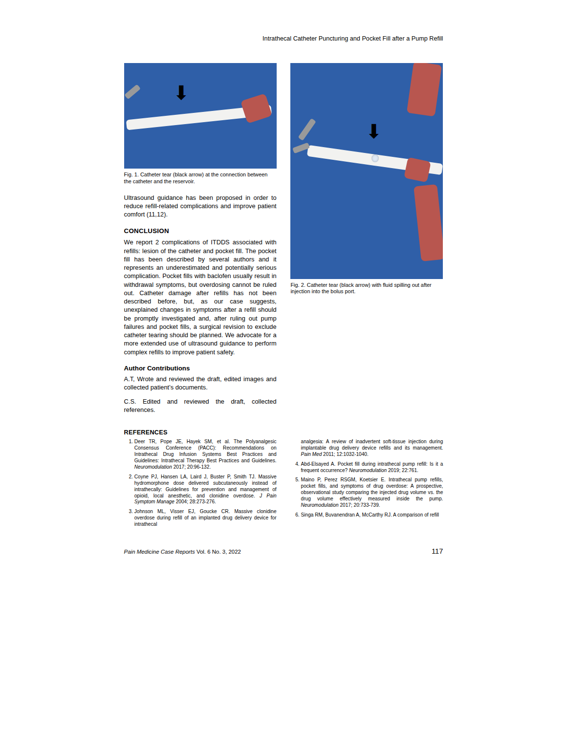Intrathecal Catheter Puncturing and Pocket Fill after a Pump Refill
⬇
Fig. 1. Catheter tear (black arrow) at the connection between the catheter and the reservoir.
Ultrasound guidance has been proposed in order to reduce refill-related complications and improve patient comfort (11,12).
CONCLUSION
We report 2 complications of ITDDS associated with refills: lesion of the catheter and pocket fill. The pocket fill has been described by several authors and it represents an underestimated and potentially serious complication. Pocket fills with baclofen usually result in withdrawal symptoms, but overdosing cannot be ruled out. Catheter damage after refills has not been described before, but, as our case suggests, unexplained changes in symptoms after a refill should be promptly investigated and, after ruling out pump failures and pocket fills, a surgical revision to exclude catheter tearing should be planned. We advocate for a more extended use of ultrasound guidance to perform complex refills to improve patient safety.
Author Contributions
A.T, Wrote and reviewed the draft, edited images and collected patient’s documents.
C.S. Edited and reviewed the draft, collected references.
⬇
Fig. 2. Catheter tear (black arrow) with fluid spilling out after injection into the bolus port.
REFERENCES
Deer TR, Pope JE, Hayek SM, et al. The Polyanalgesic Consensus Conference (PACC): Recommendations on Intrathecal Drug Infusion Systems Best Practices and Guidelines: Intrathecal Therapy Best Practices and Guidelines. Neuromodulation 2017; 20:96-132.
Coyne PJ, Hansen LA, Laird J, Buster P, Smith TJ. Massive hydromorphone dose delivered subcutaneously instead of intrathecally: Guidelines for prevention and management of opioid, local anesthetic, and clonidine overdose. J Pain Symptom Manage 2004; 28:273-276.
Johnson ML, Visser EJ, Goucke CR. Massive clonidine overdose during refill of an implanted drug delivery device for intrathecal
analgesia: A review of inadvertent soft-tissue injection during implantable drug delivery device refills and its management. Pain Med 2011; 12:1032-1040.
Abd-Elsayed A. Pocket fill during intrathecal pump refill: Is it a frequent occurrence? Neuromodulation 2019; 22:761.
Maino P, Perez RSGM, Koetsier E. Intrathecal pump refills, pocket fills, and symptoms of drug overdose: A prospective, observational study comparing the injected drug volume vs. the drug volume effectively measured inside the pump. Neuromodulation 2017; 20:733-739.
Singa RM, Buvanendran A, McCarthy RJ. A comparison of refill
Pain Medicine Case Reports Vol. 6 No. 3, 2022
117